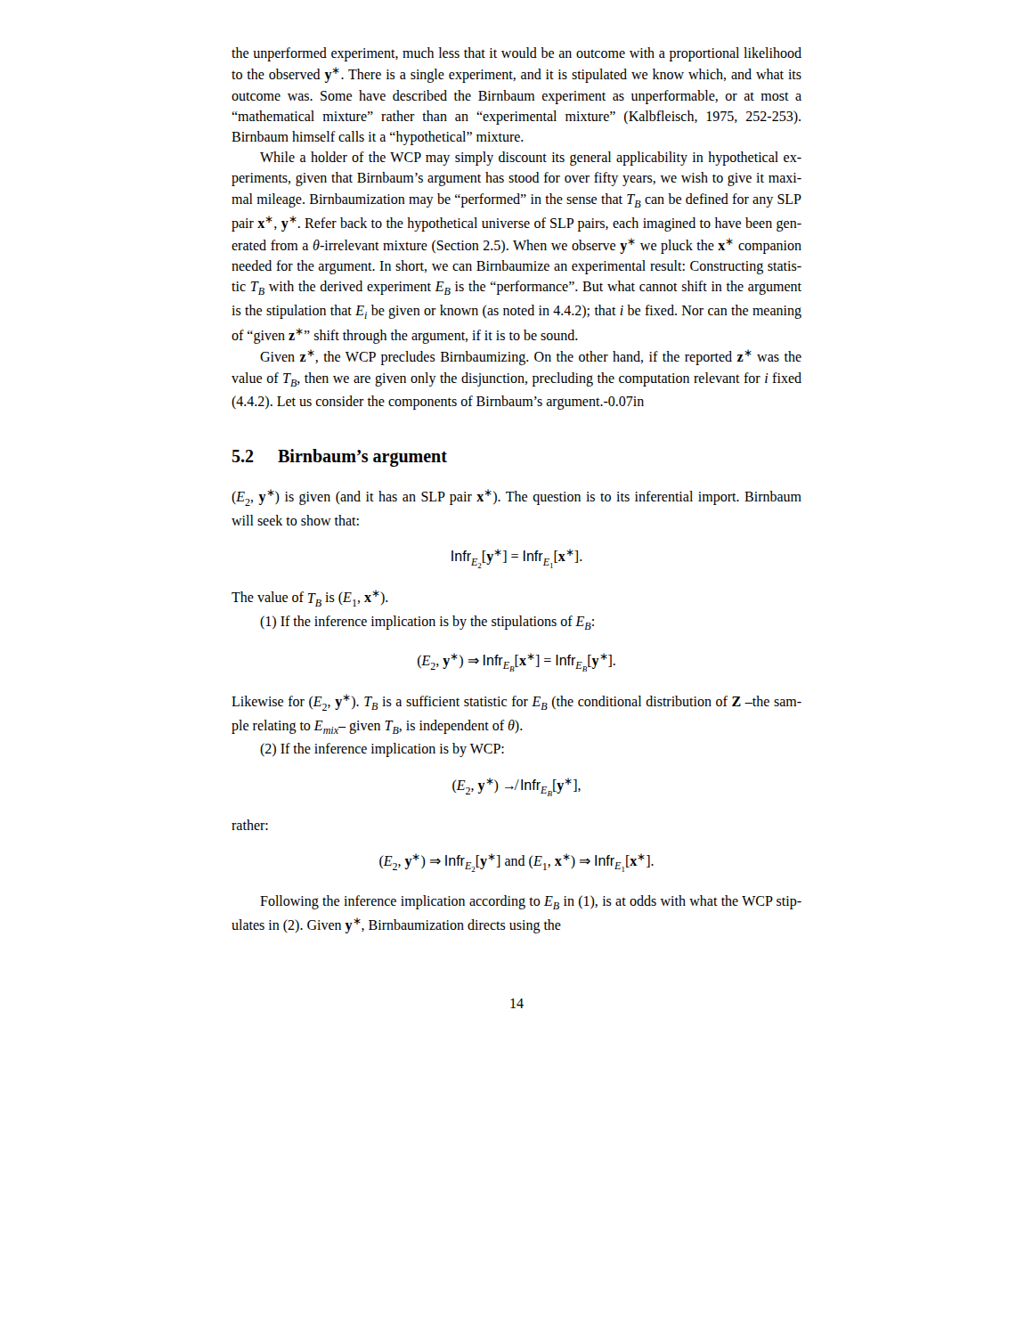the unperformed experiment, much less that it would be an outcome with a proportional likelihood to the observed y∗. There is a single experiment, and it is stipulated we know which, and what its outcome was. Some have described the Birnbaum experiment as unperformable, or at most a “mathematical mixture” rather than an “experimental mixture” (Kalbfleisch, 1975, 252-253). Birnbaum himself calls it a “hypothetical” mixture.
While a holder of the WCP may simply discount its general applicability in hypothetical experiments, given that Birnbaum’s argument has stood for over fifty years, we wish to give it maximal mileage. Birnbaumization may be “performed” in the sense that TB can be defined for any SLP pair x∗, y∗. Refer back to the hypothetical universe of SLP pairs, each imagined to have been generated from a θ-irrelevant mixture (Section 2.5). When we observe y∗ we pluck the x∗ companion needed for the argument. In short, we can Birnbaumize an experimental result: Constructing statistic TB with the derived experiment EB is the “performance”. But what cannot shift in the argument is the stipulation that Ei be given or known (as noted in 4.4.2); that i be fixed. Nor can the meaning of “given z∗” shift through the argument, if it is to be sound.
Given z∗, the WCP precludes Birnbaumizing. On the other hand, if the reported z∗ was the value of TB, then we are given only the disjunction, precluding the computation relevant for i fixed (4.4.2). Let us consider the components of Birnbaum’s argument.-0.07in
5.2 Birnbaum’s argument
(E 2, y∗) is given (and it has an SLP pair x∗). The question is to its inferential import. Birnbaum will seek to show that:
Infr E 2[y∗] = Infr E 1[x∗].
The value of TB is (E 1, x∗).
(1) If the inference implication is by the stipulations of EB:
(E 2, y∗) ⇒ Infr EB[x∗] = Infr EB[y∗].
Likewise for (E 2, y∗). TB is a sufficient statistic for EB (the conditional distribution of Z –the sample relating to Emix– given TB, is independent of θ).
(2) If the inference implication is by WCP:
(E 2, y∗) ↛ Infr EB[y∗],
rather:
(E 2, y∗) ⇒ Infr E 2[y∗] and (E 1, x∗) ⇒ Infr E 1[x∗].
Following the inference implication according to EB in (1), is at odds with what the WCP stipulates in (2). Given y∗, Birnbaumization directs using the
14